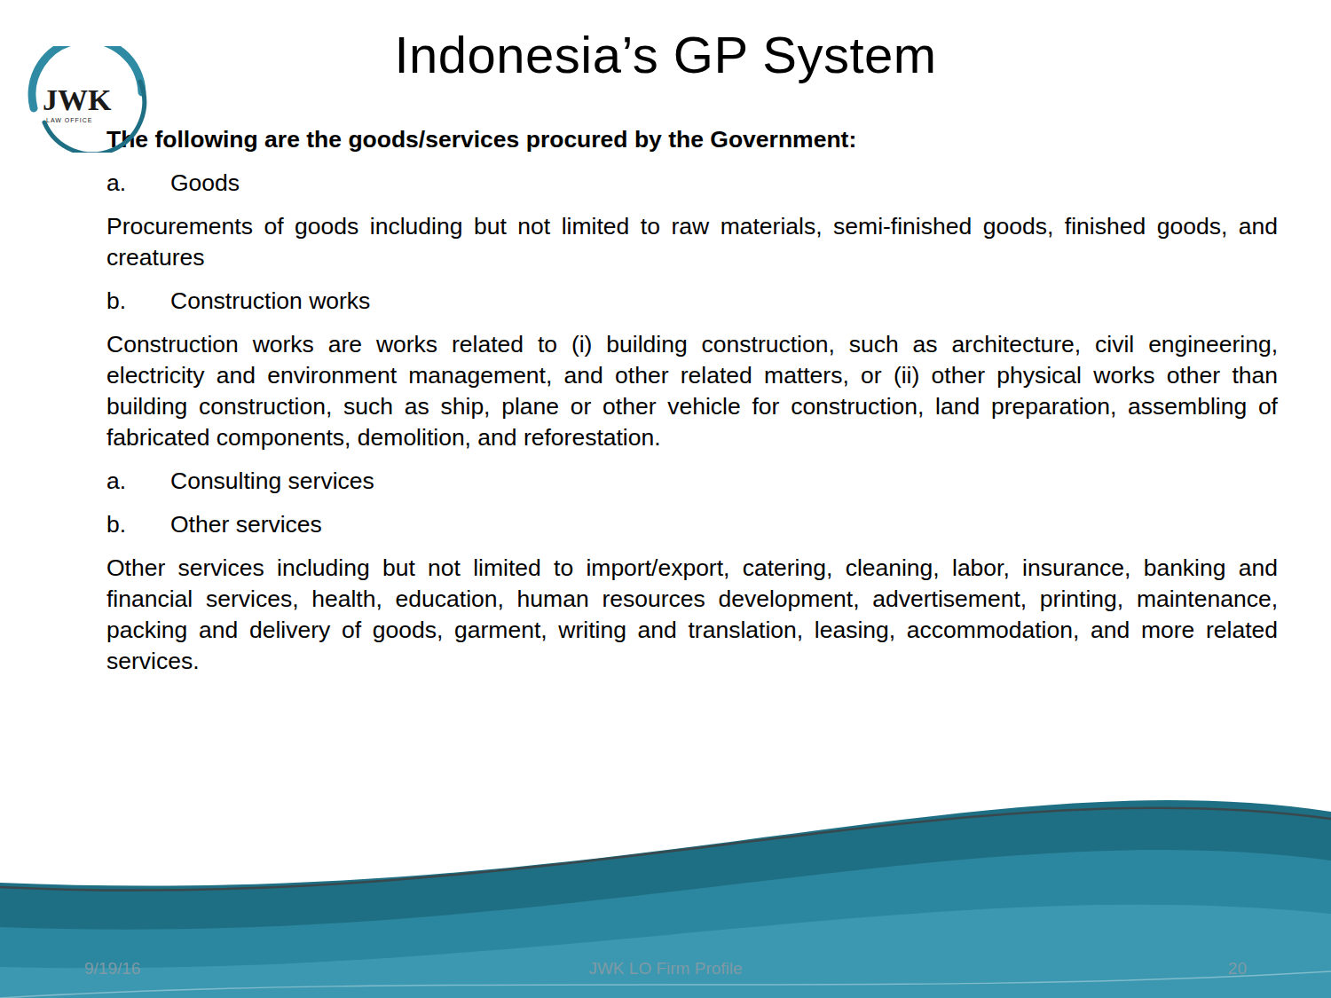JWK LAW OFFICE
Indonesia’s GP System
The following are the goods/services procured by the Government:
a. Goods
Procurements of goods including but not limited to raw materials, semi-finished goods, finished goods, and creatures
b. Construction works
Construction works are works related to (i) building construction, such as architecture, civil engineering, electricity and environment management, and other related matters, or (ii) other physical works other than building construction, such as ship, plane or other vehicle for construction, land preparation, assembling of fabricated components, demolition, and reforestation.
a. Consulting services
b. Other services
Other services including but not limited to import/export, catering, cleaning, labor, insurance, banking and financial services, health, education, human resources development, advertisement, printing, maintenance, packing and delivery of goods, garment, writing and translation, leasing, accommodation, and more related services.
9/19/16 JWK LO Firm Profile 20